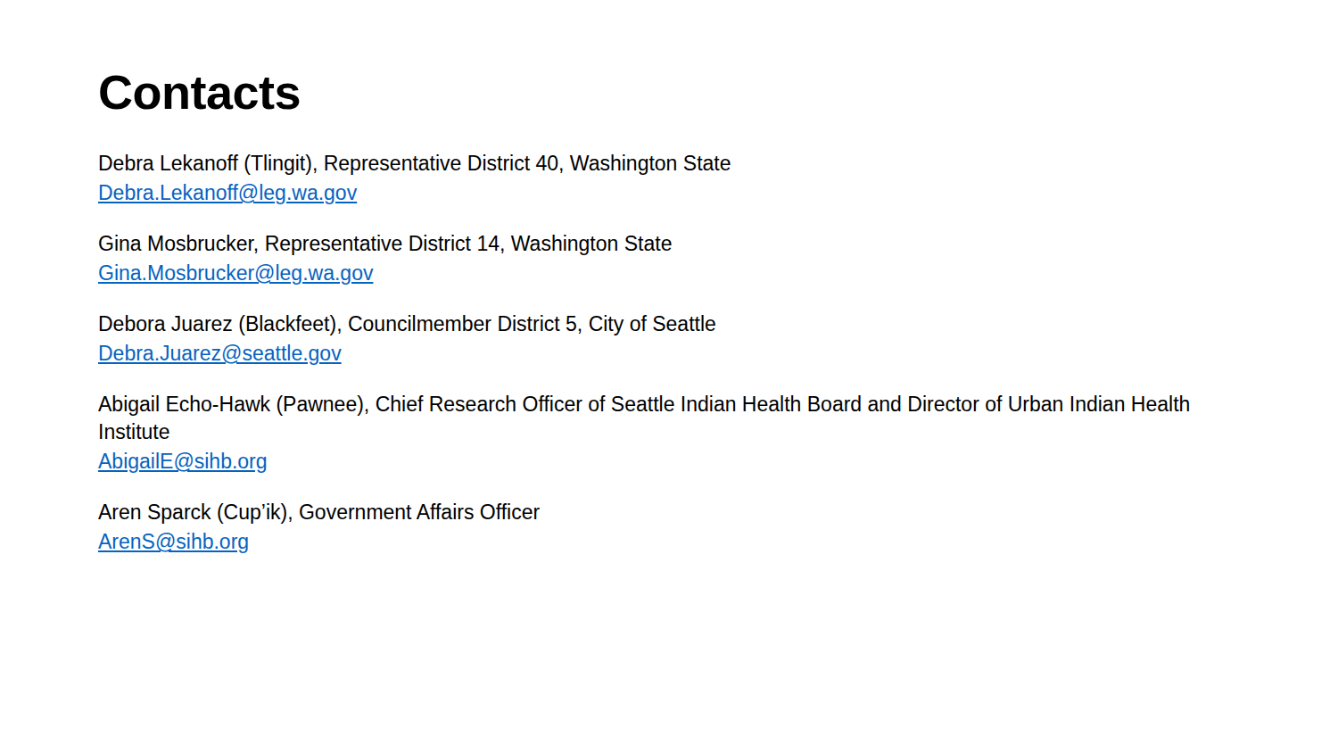Contacts
Debra Lekanoff (Tlingit), Representative District 40, Washington State
Debra.Lekanoff@leg.wa.gov
Gina Mosbrucker, Representative District 14, Washington State
Gina.Mosbrucker@leg.wa.gov
Debora Juarez (Blackfeet), Councilmember District 5, City of Seattle
Debra.Juarez@seattle.gov
Abigail Echo-Hawk (Pawnee), Chief Research Officer of Seattle Indian Health Board and Director of Urban Indian Health Institute
AbigailE@sihb.org
Aren Sparck (Cup’ik), Government Affairs Officer
ArenS@sihb.org